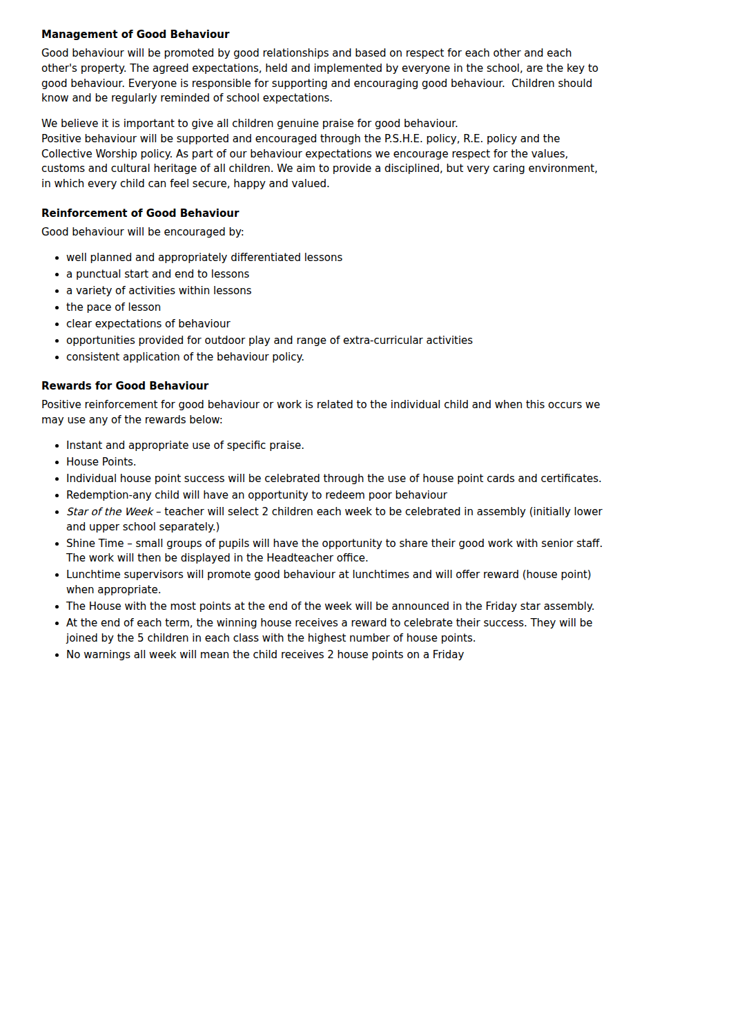Management of Good Behaviour
Good behaviour will be promoted by good relationships and based on respect for each other and each other's property. The agreed expectations, held and implemented by everyone in the school, are the key to good behaviour. Everyone is responsible for supporting and encouraging good behaviour. Children should know and be regularly reminded of school expectations.
We believe it is important to give all children genuine praise for good behaviour.
Positive behaviour will be supported and encouraged through the P.S.H.E. policy, R.E. policy and the Collective Worship policy. As part of our behaviour expectations we encourage respect for the values, customs and cultural heritage of all children. We aim to provide a disciplined, but very caring environment, in which every child can feel secure, happy and valued.
Reinforcement of Good Behaviour
Good behaviour will be encouraged by:
well planned and appropriately differentiated lessons
a punctual start and end to lessons
a variety of activities within lessons
the pace of lesson
clear expectations of behaviour
opportunities provided for outdoor play and range of extra-curricular activities
consistent application of the behaviour policy.
Rewards for Good Behaviour
Positive reinforcement for good behaviour or work is related to the individual child and when this occurs we may use any of the rewards below:
Instant and appropriate use of specific praise.
House Points.
Individual house point success will be celebrated through the use of house point cards and certificates.
Redemption-any child will have an opportunity to redeem poor behaviour
Star of the Week – teacher will select 2 children each week to be celebrated in assembly (initially lower and upper school separately.)
Shine Time – small groups of pupils will have the opportunity to share their good work with senior staff. The work will then be displayed in the Headteacher office.
Lunchtime supervisors will promote good behaviour at lunchtimes and will offer reward (house point) when appropriate.
The House with the most points at the end of the week will be announced in the Friday star assembly.
At the end of each term, the winning house receives a reward to celebrate their success. They will be joined by the 5 children in each class with the highest number of house points.
No warnings all week will mean the child receives 2 house points on a Friday